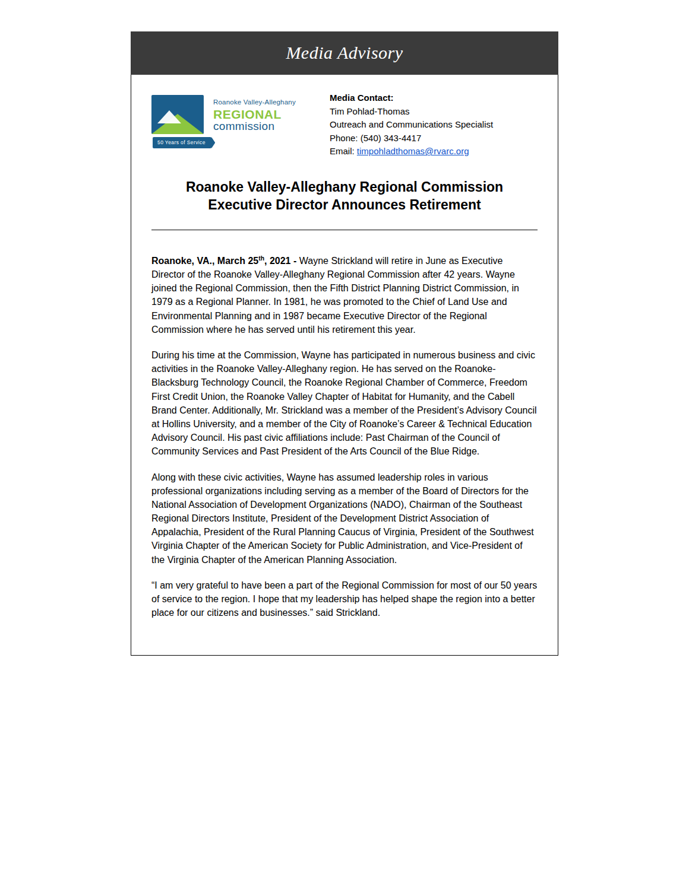Media Advisory
Roanoke Valley-Alleghany
REGIONAL
commission
50 Years of Service
Media Contact:
Tim Pohlad-Thomas
Outreach and Communications Specialist
Phone: (540) 343-4417
Email: timpohladthomas@rvarc.org
Roanoke Valley-Alleghany Regional Commission
Executive Director Announces Retirement
Roanoke, VA., March 25th, 2021 - Wayne Strickland will retire in June as Executive Director of the Roanoke Valley-Alleghany Regional Commission after 42 years. Wayne joined the Regional Commission, then the Fifth District Planning District Commission, in 1979 as a Regional Planner. In 1981, he was promoted to the Chief of Land Use and Environmental Planning and in 1987 became Executive Director of the Regional Commission where he has served until his retirement this year.
During his time at the Commission, Wayne has participated in numerous business and civic activities in the Roanoke Valley-Alleghany region. He has served on the Roanoke-Blacksburg Technology Council, the Roanoke Regional Chamber of Commerce, Freedom First Credit Union, the Roanoke Valley Chapter of Habitat for Humanity, and the Cabell Brand Center. Additionally, Mr. Strickland was a member of the President’s Advisory Council at Hollins University, and a member of the City of Roanoke’s Career & Technical Education Advisory Council. His past civic affiliations include: Past Chairman of the Council of Community Services and Past President of the Arts Council of the Blue Ridge.
Along with these civic activities, Wayne has assumed leadership roles in various professional organizations including serving as a member of the Board of Directors for the National Association of Development Organizations (NADO), Chairman of the Southeast Regional Directors Institute, President of the Development District Association of Appalachia, President of the Rural Planning Caucus of Virginia, President of the Southwest Virginia Chapter of the American Society for Public Administration, and Vice-President of the Virginia Chapter of the American Planning Association.
“I am very grateful to have been a part of the Regional Commission for most of our 50 years of service to the region. I hope that my leadership has helped shape the region into a better place for our citizens and businesses.” said Strickland.